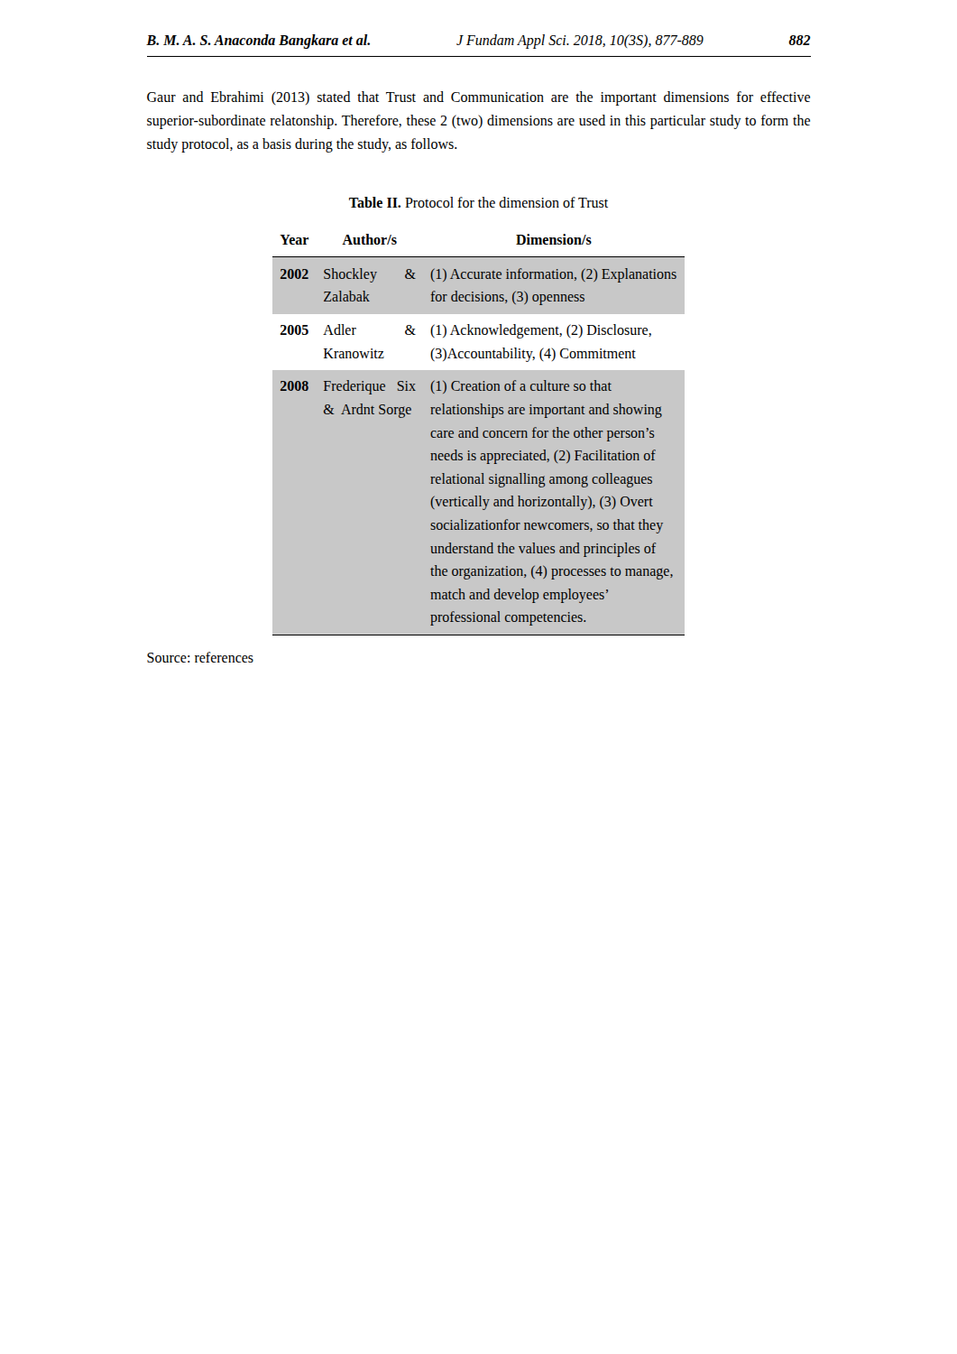B. M. A. S. Anaconda Bangkara et al. J Fundam Appl Sci. 2018, 10(3S), 877-889 882
Gaur and Ebrahimi (2013) stated that Trust and Communication are the important dimensions for effective superior-subordinate relatonship. Therefore, these 2 (two) dimensions are used in this particular study to form the study protocol, as a basis during the study, as follows.
Table II. Protocol for the dimension of Trust
| Year | Author/s | Dimension/s |
| --- | --- | --- |
| 2002 | Shockley & Zalabak | (1) Accurate information, (2) Explanations for decisions, (3) openness |
| 2005 | Adler & Kranowitz | (1) Acknowledgement, (2) Disclosure, (3)Accountability, (4) Commitment |
| 2008 | Frederique Six & Ardnt Sorge | (1) Creation of a culture so that relationships are important and showing care and concern for the other person’s needs is appreciated, (2) Facilitation of relational signalling among colleagues (vertically and horizontally), (3) Overt socializationfor newcomers, so that they understand the values and principles of the organization, (4) processes to manage, match and develop employees’ professional competencies. |
Source: references